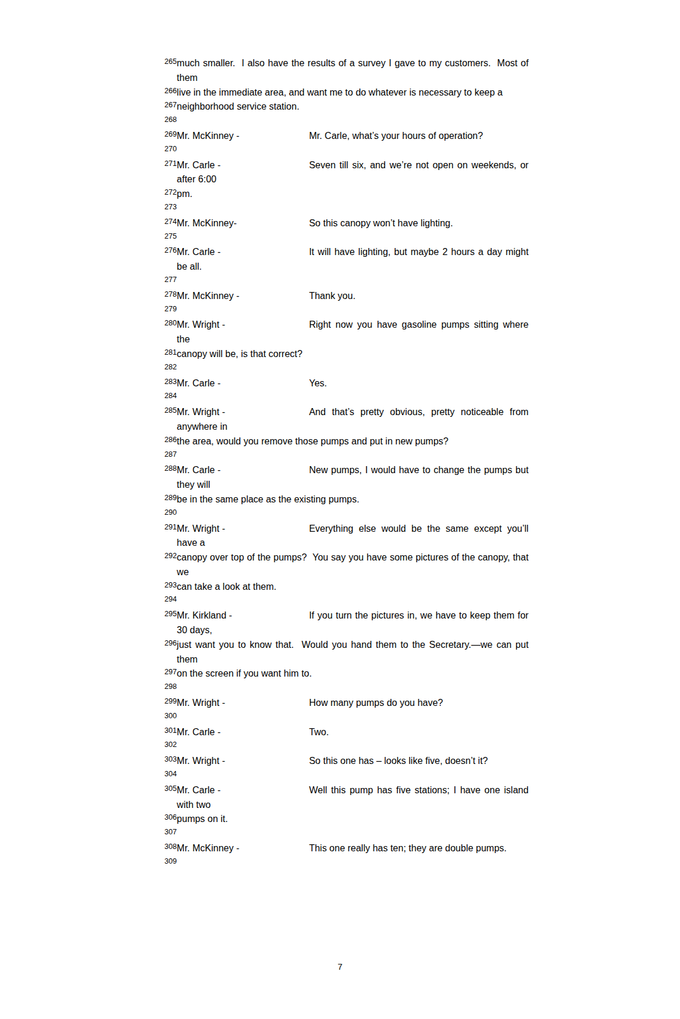| 265 | much smaller. I also have the results of a survey I gave to my customers. Most of them |
| 266 | live in the immediate area, and want me to do whatever is necessary to keep a |
| 267 | neighborhood service station. |
| 268 | |
| 269 | Mr. McKinney - Mr. Carle, what’s your hours of operation? |
| 270 | |
| 271 | Mr. Carle - Seven till six, and we’re not open on weekends, or after 6:00 |
| 272 | pm. |
| 273 | |
| 274 | Mr. McKinney- So this canopy won’t have lighting. |
| 275 | |
| 276 | Mr. Carle - It will have lighting, but maybe 2 hours a day might be all. |
| 277 | |
| 278 | Mr. McKinney - Thank you. |
| 279 | |
| 280 | Mr. Wright - Right now you have gasoline pumps sitting where the |
| 281 | canopy will be, is that correct? |
| 282 | |
| 283 | Mr. Carle - Yes. |
| 284 | |
| 285 | Mr. Wright - And that’s pretty obvious, pretty noticeable from anywhere in |
| 286 | the area, would you remove those pumps and put in new pumps? |
| 287 | |
| 288 | Mr. Carle - New pumps, I would have to change the pumps but they will |
| 289 | be in the same place as the existing pumps. |
| 290 | |
| 291 | Mr. Wright - Everything else would be the same except you’ll have a |
| 292 | canopy over top of the pumps? You say you have some pictures of the canopy, that we |
| 293 | can take a look at them. |
| 294 | |
| 295 | Mr. Kirkland - If you turn the pictures in, we have to keep them for 30 days, |
| 296 | just want you to know that. Would you hand them to the Secretary.—we can put them |
| 297 | on the screen if you want him to. |
| 298 | |
| 299 | Mr. Wright - How many pumps do you have? |
| 300 | |
| 301 | Mr. Carle - Two. |
| 302 | |
| 303 | Mr. Wright - So this one has – looks like five, doesn’t it? |
| 304 | |
| 305 | Mr. Carle - Well this pump has five stations; I have one island with two |
| 306 | pumps on it. |
| 307 | |
| 308 | Mr. McKinney - This one really has ten; they are double pumps. |
| 309 | |
7